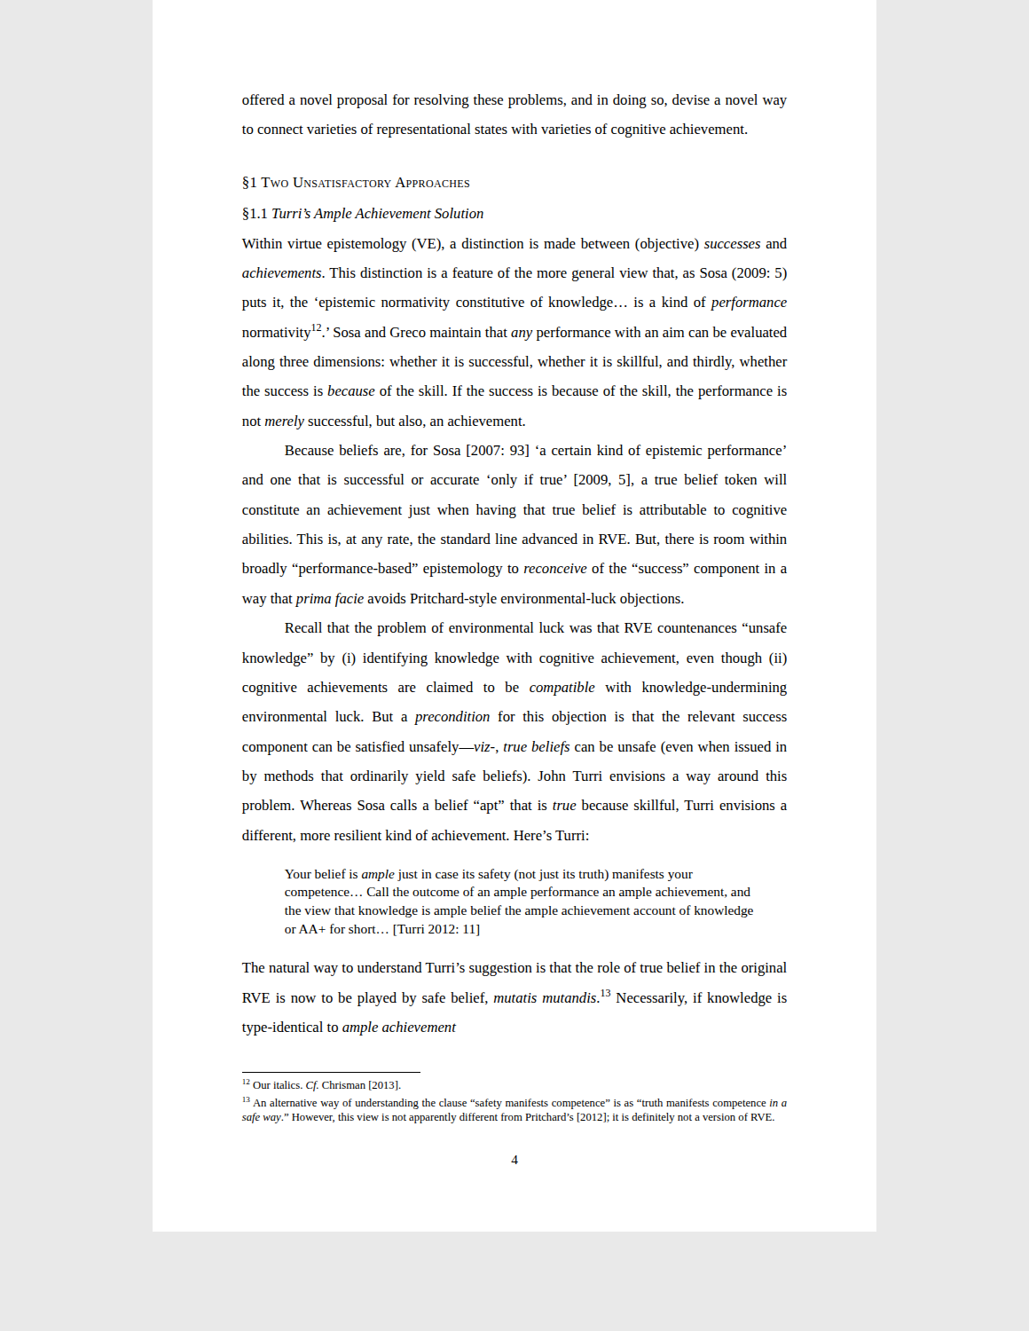offered a novel proposal for resolving these problems, and in doing so, devise a novel way to connect varieties of representational states with varieties of cognitive achievement.
§1 Two Unsatisfactory Approaches
§1.1 Turri’s Ample Achievement Solution
Within virtue epistemology (VE), a distinction is made between (objective) successes and achievements. This distinction is a feature of the more general view that, as Sosa (2009: 5) puts it, the ‘epistemic normativity constitutive of knowledge… is a kind of performance normativity12.’ Sosa and Greco maintain that any performance with an aim can be evaluated along three dimensions: whether it is successful, whether it is skillful, and thirdly, whether the success is because of the skill. If the success is because of the skill, the performance is not merely successful, but also, an achievement.
Because beliefs are, for Sosa [2007: 93] ‘a certain kind of epistemic performance’ and one that is successful or accurate ‘only if true’ [2009, 5], a true belief token will constitute an achievement just when having that true belief is attributable to cognitive abilities. This is, at any rate, the standard line advanced in RVE. But, there is room within broadly “performance-based” epistemology to reconceive of the “success” component in a way that prima facie avoids Pritchard-style environmental-luck objections.
Recall that the problem of environmental luck was that RVE countenances “unsafe knowledge” by (i) identifying knowledge with cognitive achievement, even though (ii) cognitive achievements are claimed to be compatible with knowledge-undermining environmental luck. But a precondition for this objection is that the relevant success component can be satisfied unsafely—viz-, true beliefs can be unsafe (even when issued in by methods that ordinarily yield safe beliefs). John Turri envisions a way around this problem. Whereas Sosa calls a belief “apt” that is true because skillful, Turri envisions a different, more resilient kind of achievement. Here’s Turri:
Your belief is ample just in case its safety (not just its truth) manifests your competence… Call the outcome of an ample performance an ample achievement, and the view that knowledge is ample belief the ample achievement account of knowledge or AA+ for short… [Turri 2012: 11]
The natural way to understand Turri’s suggestion is that the role of true belief in the original RVE is now to be played by safe belief, mutatis mutandis.13 Necessarily, if knowledge is type-identical to ample achievement
12 Our italics. Cf. Chrisman [2013].
13 An alternative way of understanding the clause “safety manifests competence” is as “truth manifests competence in a safe way.” However, this view is not apparently different from Pritchard’s [2012]; it is definitely not a version of RVE.
4